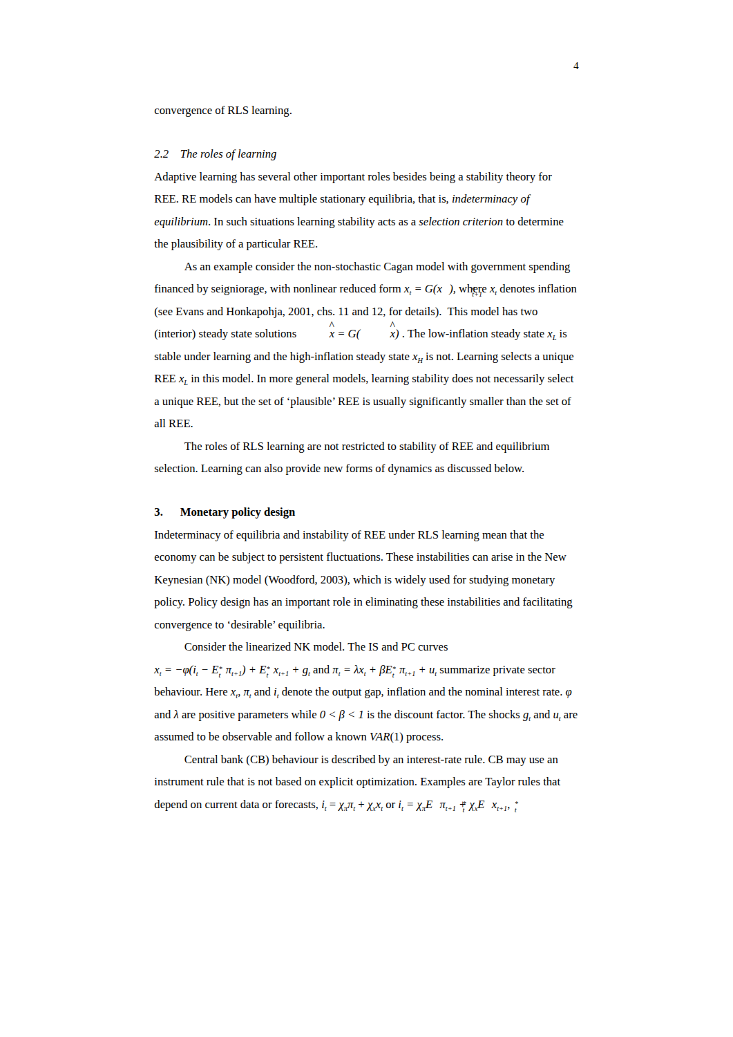4
convergence of RLS learning.
2.2 The roles of learning
Adaptive learning has several other important roles besides being a stability theory for REE. RE models can have multiple stationary equilibria, that is, indeterminacy of equilibrium. In such situations learning stability acts as a selection criterion to determine the plausibility of a particular REE.
As an example consider the non-stochastic Cagan model with government spending financed by seigniorage, with nonlinear reduced form xt = G(xet+1), where xt denotes inflation (see Evans and Honkapohja, 2001, chs. 11 and 12, for details). This model has two (interior) steady state solutions ^x = G(^x) . The low-inflation steady state xL is stable under learning and the high-inflation steady state xH is not. Learning selects a unique REE xL in this model. In more general models, learning stability does not necessarily select a unique REE, but the set of ‘plausible’ REE is usually significantly smaller than the set of all REE.
The roles of RLS learning are not restricted to stability of REE and equilibrium selection. Learning can also provide new forms of dynamics as discussed below.
3. Monetary policy design
Indeterminacy of equilibria and instability of REE under RLS learning mean that the economy can be subject to persistent fluctuations. These instabilities can arise in the New Keynesian (NK) model (Woodford, 2003), which is widely used for studying monetary policy. Policy design has an important role in eliminating these instabilities and facilitating convergence to ‘desirable’ equilibria.
Consider the linearized NK model. The IS and PC curves
xt = −φ(it − E*tπt+1) + E*txt+1 + gt and πt = λxt + βE*tπt+1 + ut summarize private sector behaviour. Here xt, πt and it denote the output gap, inflation and the nominal interest rate. φ and λ are positive parameters while 0 < β < 1 is the discount factor. The shocks gt and ut are assumed to be observable and follow a known VAR(1) process.
Central bank (CB) behaviour is described by an interest-rate rule. CB may use an instrument rule that is not based on explicit optimization. Examples are Taylor rules that depend on current data or forecasts, it = χππt + χxxt or it = χπE*tπt+1 + χxE*txt+1,